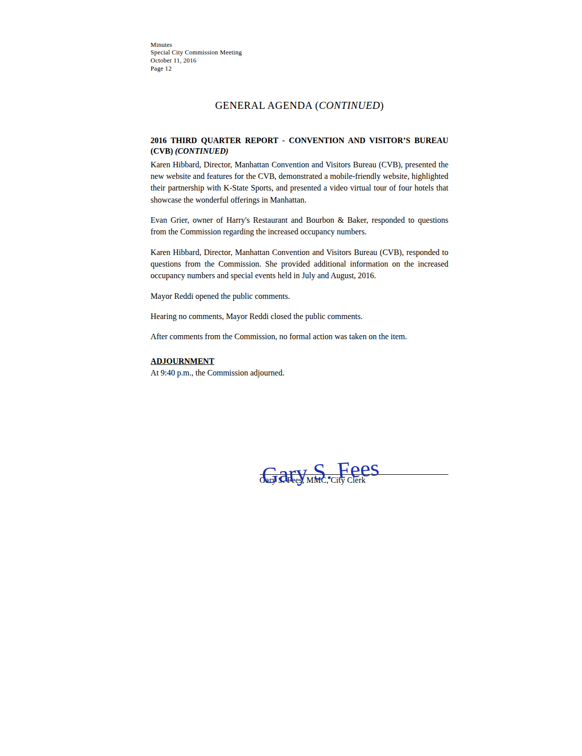Minutes
Special City Commission Meeting
October 11, 2016
Page 12
GENERAL AGENDA (CONTINUED)
2016 THIRD QUARTER REPORT - CONVENTION AND VISITOR’S BUREAU (CVB) (CONTINUED)
Karen Hibbard, Director, Manhattan Convention and Visitors Bureau (CVB), presented the new website and features for the CVB, demonstrated a mobile-friendly website, highlighted their partnership with K-State Sports, and presented a video virtual tour of four hotels that showcase the wonderful offerings in Manhattan.
Evan Grier, owner of Harry's Restaurant and Bourbon & Baker, responded to questions from the Commission regarding the increased occupancy numbers.
Karen Hibbard, Director, Manhattan Convention and Visitors Bureau (CVB), responded to questions from the Commission. She provided additional information on the increased occupancy numbers and special events held in July and August, 2016.
Mayor Reddi opened the public comments.
Hearing no comments, Mayor Reddi closed the public comments.
After comments from the Commission, no formal action was taken on the item.
ADJOURNMENT
At 9:40 p.m., the Commission adjourned.
Gary S. Fees
Gary S. Fees, MMC, City Clerk